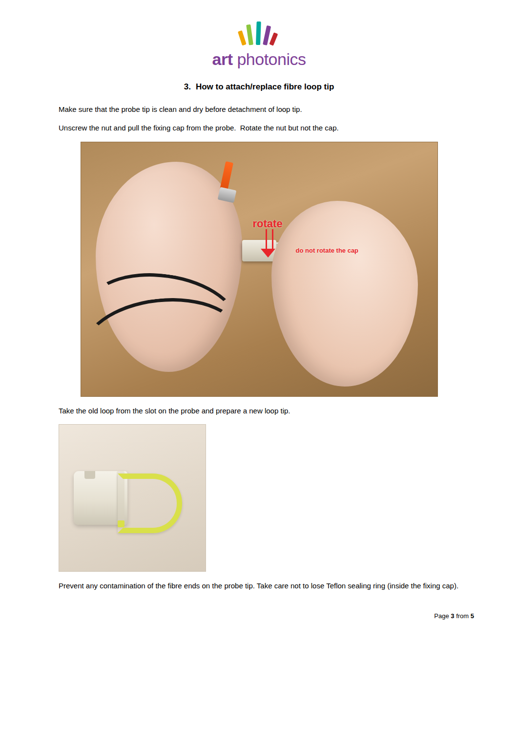art photonics
3. How to attach/replace fibre loop tip
Make sure that the probe tip is clean and dry before detachment of loop tip.
Unscrew the nut and pull the fixing cap from the probe. Rotate the nut but not the cap.
rotate
do not rotate the cap
Take the old loop from the slot on the probe and prepare a new loop tip.
Prevent any contamination of the fibre ends on the probe tip. Take care not to lose Teflon sealing ring (inside the fixing cap).
Page 3 from 5